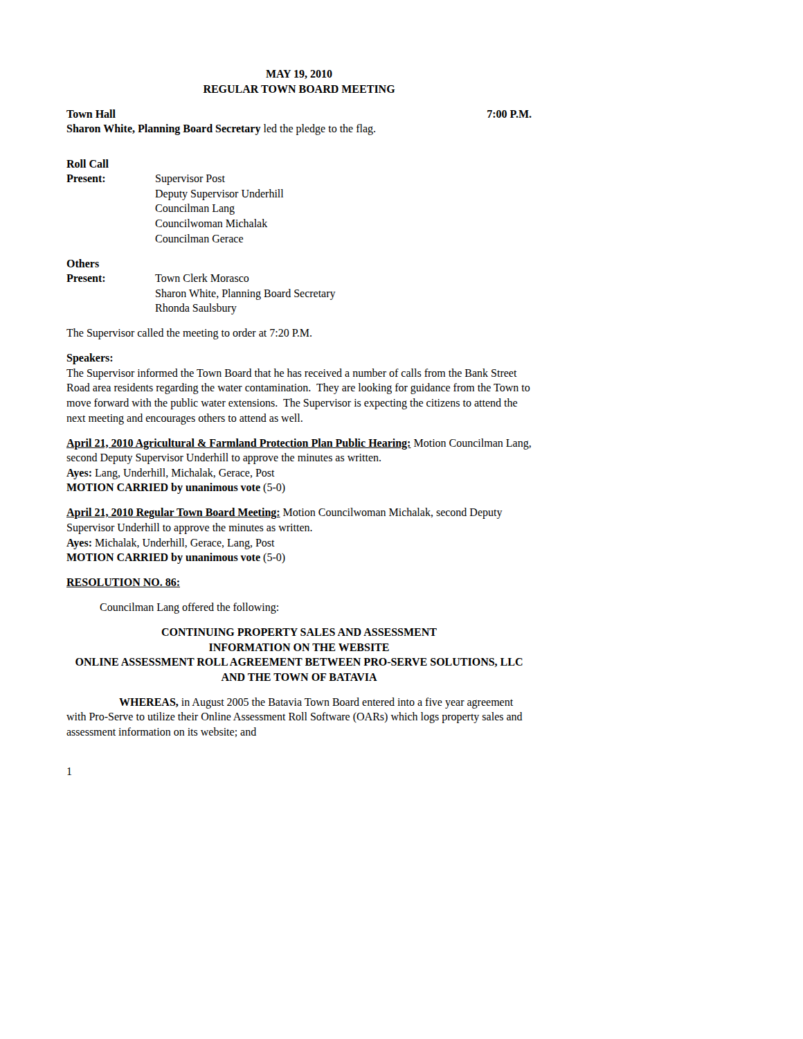MAY 19, 2010
REGULAR TOWN BOARD MEETING
Town Hall 7:00 P.M.
Sharon White, Planning Board Secretary led the pledge to the flag.
Roll Call
Present:
Supervisor Post
Deputy Supervisor Underhill
Councilman Lang
Councilwoman Michalak
Councilman Gerace
Others
Present:
Town Clerk Morasco
Sharon White, Planning Board Secretary
Rhonda Saulsbury
The Supervisor called the meeting to order at 7:20 P.M.
Speakers:
The Supervisor informed the Town Board that he has received a number of calls from the Bank Street Road area residents regarding the water contamination. They are looking for guidance from the Town to move forward with the public water extensions. The Supervisor is expecting the citizens to attend the next meeting and encourages others to attend as well.
April 21, 2010 Agricultural & Farmland Protection Plan Public Hearing: Motion Councilman Lang, second Deputy Supervisor Underhill to approve the minutes as written.
Ayes: Lang, Underhill, Michalak, Gerace, Post
MOTION CARRIED by unanimous vote (5-0)
April 21, 2010 Regular Town Board Meeting: Motion Councilwoman Michalak, second Deputy Supervisor Underhill to approve the minutes as written.
Ayes: Michalak, Underhill, Gerace, Lang, Post
MOTION CARRIED by unanimous vote (5-0)
RESOLUTION NO. 86:
Councilman Lang offered the following:
CONTINUING PROPERTY SALES AND ASSESSMENT
INFORMATION ON THE WEBSITE
ONLINE ASSESSMENT ROLL AGREEMENT BETWEEN PRO-SERVE SOLUTIONS, LLC
AND THE TOWN OF BATAVIA
WHEREAS, in August 2005 the Batavia Town Board entered into a five year agreement with Pro-Serve to utilize their Online Assessment Roll Software (OARs) which logs property sales and assessment information on its website; and
1